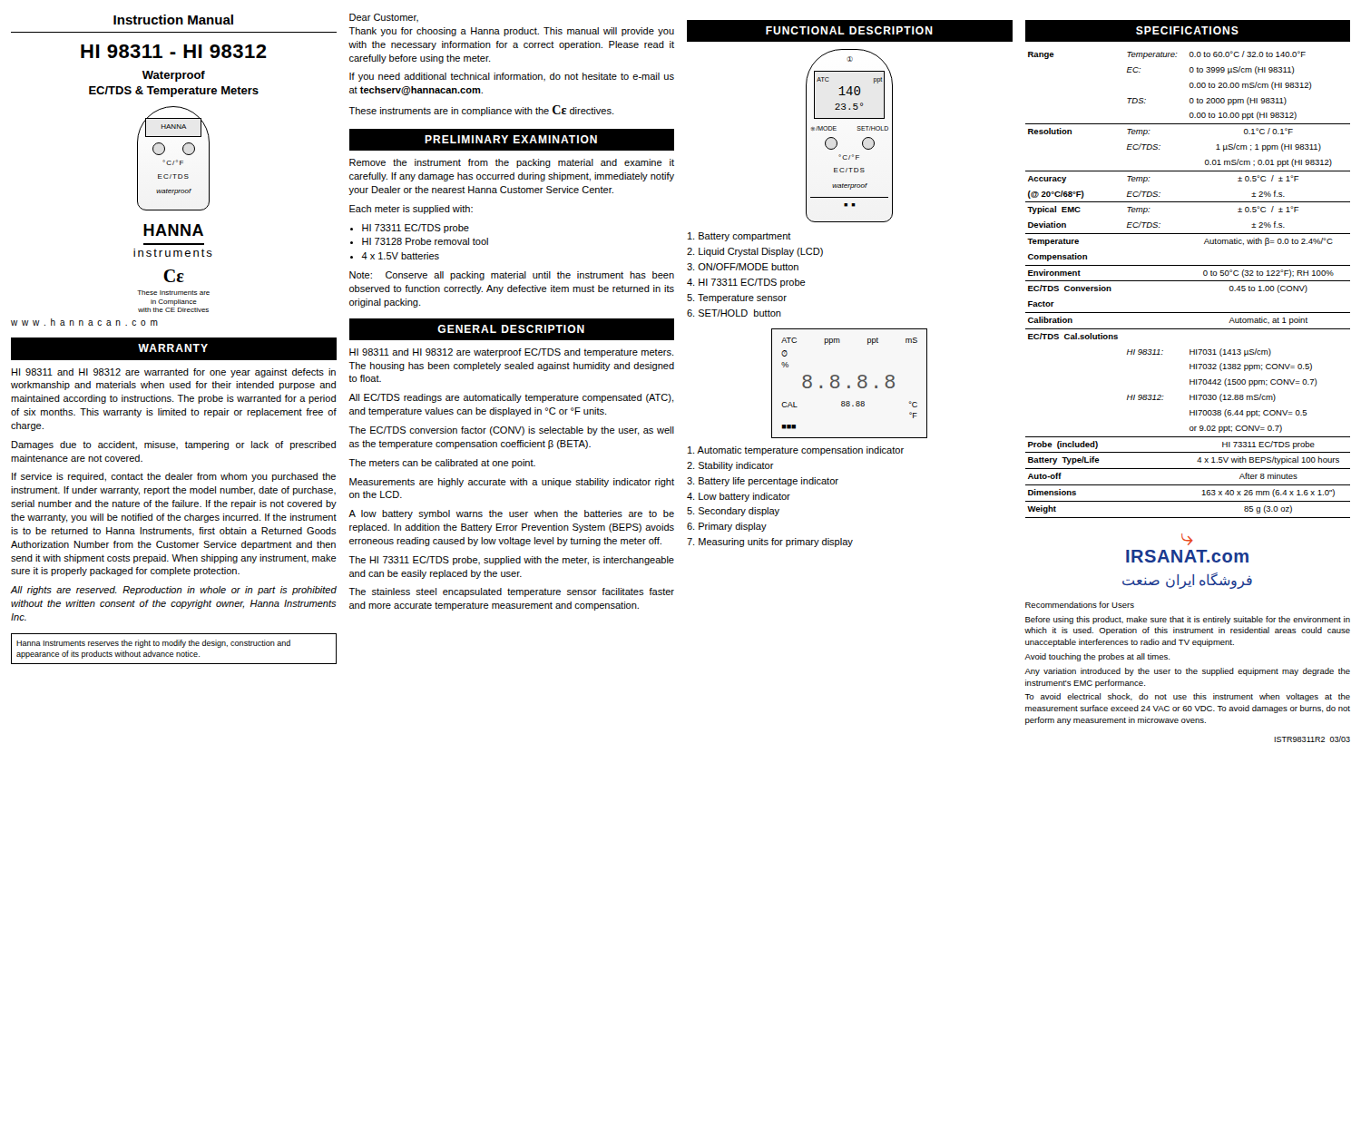Instruction Manual
HI 98311 - HI 98312
Waterproof
EC/TDS & Temperature Meters
HANNA
°C/°F
EC/TDS
waterproof
HANNA instruments
Cε
These Instruments are
in Compliance
with the CE Directives
w w w . h a n n a c a n . c o m
WARRANTY
HI 98311 and HI 98312 are warranted for one year against defects in workmanship and materials when used for their intended purpose and maintained according to instructions. The probe is warranted for a period of six months. This warranty is limited to repair or replacement free of charge.
Damages due to accident, misuse, tampering or lack of prescribed maintenance are not covered.
If service is required, contact the dealer from whom you purchased the instrument. If under warranty, report the model number, date of purchase, serial number and the nature of the failure. If the repair is not covered by the warranty, you will be notified of the charges incurred. If the instrument is to be returned to Hanna Instruments, first obtain a Returned Goods Authorization Number from the Customer Service department and then send it with shipment costs prepaid. When shipping any instrument, make sure it is properly packaged for complete protection.
All rights are reserved. Reproduction in whole or in part is prohibited without the written consent of the copyright owner, Hanna Instruments Inc.
Hanna Instruments reserves the right to modify the design, construction and appearance of its products without advance notice.
Dear Customer,
Thank you for choosing a Hanna product. This manual will provide you with the necessary information for a correct operation. Please read it carefully before using the meter.
If you need additional technical information, do not hesitate to e-mail us at techserv@hannacan.com.
These instruments are in compliance with the Cε directives.
PRELIMINARY EXAMINATION
Remove the instrument from the packing material and examine it carefully. If any damage has occurred during shipment, immediately notify your Dealer or the nearest Hanna Customer Service Center.
Each meter is supplied with:
HI 73311 EC/TDS probe
HI 73128 Probe removal tool
4 x 1.5V batteries
Note: Conserve all packing material until the instrument has been observed to function correctly. Any defective item must be returned in its original packing.
GENERAL DESCRIPTION
HI 98311 and HI 98312 are waterproof EC/TDS and temperature meters. The housing has been completely sealed against humidity and designed to float.
All EC/TDS readings are automatically temperature compensated (ATC), and temperature values can be displayed in °C or °F units.
The EC/TDS conversion factor (CONV) is selectable by the user, as well as the temperature compensation coefficient β (BETA).
The meters can be calibrated at one point.
Measurements are highly accurate with a unique stability indicator right on the LCD.
A low battery symbol warns the user when the batteries are to be replaced. In addition the Battery Error Prevention System (BEPS) avoids erroneous reading caused by low voltage level by turning the meter off.
The HI 73311 EC/TDS probe, supplied with the meter, is interchangeable and can be easily replaced by the user.
The stainless steel encapsulated temperature sensor facilitates faster and more accurate temperature measurement and compensation.
FUNCTIONAL DESCRIPTION
①
ATC ppt
140
23.5°
⎈/MODE SET/HOLD
°C/°F
EC/TDS
waterproof
■ ■
1. Battery compartment
2. Liquid Crystal Display (LCD)
3. ON/OFF/MODE button
4. HI 73311 EC/TDS probe
5. Temperature sensor
6. SET/HOLD button
ATC ppm ppt mS
⏱
%
8.8.8.8
CAL 88.88 °C
°F
■■■
1. Automatic temperature compensation indicator
2. Stability indicator
3. Battery life percentage indicator
4. Low battery indicator
5. Secondary display
6. Primary display
7. Measuring units for primary display
SPECIFICATIONS
| Range | Temperature: | 0.0 to 60.0°C / 32.0 to 140.0°F |
| | EC: | 0 to 3999 µS/cm (HI 98311) |
| | | 0.00 to 20.00 mS/cm (HI 98312) |
| | TDS: | 0 to 2000 ppm (HI 98311) |
| | | 0.00 to 10.00 ppt (HI 98312) |
| Resolution | Temp: | 0.1°C / 0.1°F |
| | EC/TDS: | 1 µS/cm ; 1 ppm (HI 98311) |
| | | 0.01 mS/cm ; 0.01 ppt (HI 98312) |
| Accuracy | Temp: | ± 0.5°C / ± 1°F |
| (@ 20°C/68°F) | EC/TDS: | ± 2% f.s. |
| Typical EMC | Temp: | ± 0.5°C / ± 1°F |
| Deviation | EC/TDS: | ± 2% f.s. |
| Temperature | | Automatic, with β= 0.0 to 2.4%/°C |
| Compensation | | |
| Environment | | 0 to 50°C (32 to 122°F); RH 100% |
| EC/TDS Conversion | | 0.45 to 1.00 (CONV) |
| Factor | | |
| Calibration | | Automatic, at 1 point |
| EC/TDS Cal.solutions |
| | HI 98311: | HI7031 (1413 µS/cm) |
| | | HI7032 (1382 ppm; CONV= 0.5) |
| | | HI70442 (1500 ppm; CONV= 0.7) |
| | HI 98312: | HI7030 (12.88 mS/cm) |
| | | HI70038 (6.44 ppt; CONV= 0.5 |
| | | or 9.02 ppt; CONV= 0.7) |
| Probe (included) | | HI 73311 EC/TDS probe |
| Battery Type/Life | | 4 x 1.5V with BEPS/typical 100 hours |
| Auto-off | | After 8 minutes |
| Dimensions | | 163 x 40 x 26 mm (6.4 x 1.6 x 1.0") |
| Weight | | 85 g (3.0 oz) |
⤷
IRSANAT.com
فروشگاه ایران صنعت
Recommendations for Users
Before using this product, make sure that it is entirely suitable for the environment in which it is used. Operation of this instrument in residential areas could cause unacceptable interferences to radio and TV equipment.
Avoid touching the probes at all times.
Any variation introduced by the user to the supplied equipment may degrade the instrument's EMC performance.
To avoid electrical shock, do not use this instrument when voltages at the measurement surface exceed 24 VAC or 60 VDC. To avoid damages or burns, do not perform any measurement in microwave ovens.
ISTR98311R2 03/03